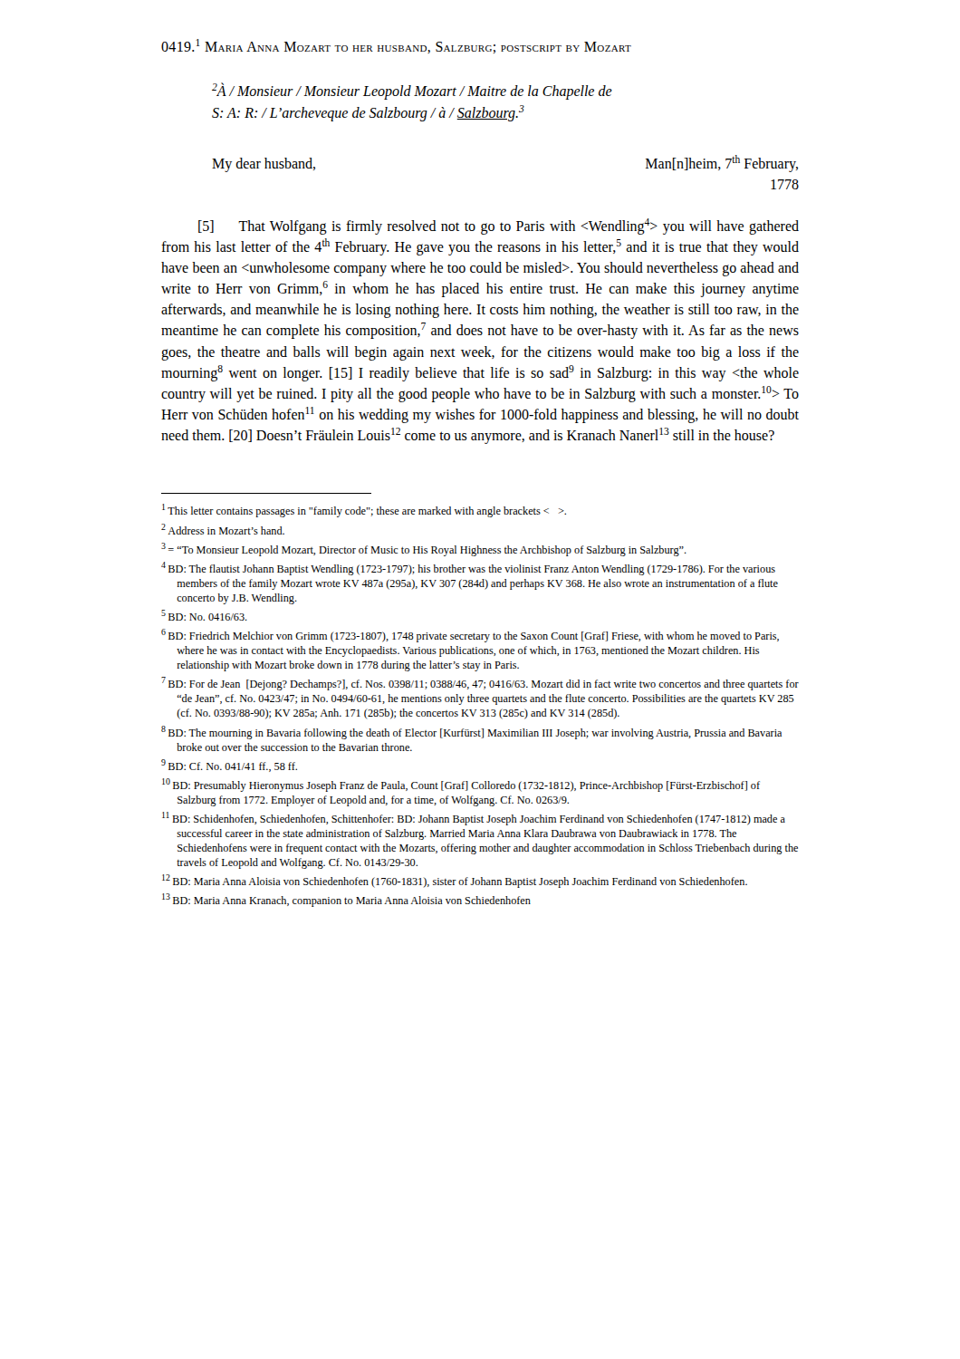0419.1 Maria Anna Mozart to her husband, Salzburg; postscript by Mozart
2À / Monsieur / Monsieur Leopold Mozart / Maitre de la Chapelle de
S: A: R: / L’archeveque de Salzbourg / à / Salzbourg.3
Man[n]heim, 7th February,
1778
My dear husband,
[5] That Wolfgang is firmly resolved not to go to Paris with <Wendling4> you will have gathered from his last letter of the 4th February. He gave you the reasons in his letter,5 and it is true that they would have been an <unwholesome company where he too could be misled>. You should nevertheless go ahead and write to Herr von Grimm,6 in whom he has placed his entire trust. He can make this journey anytime afterwards, and meanwhile he is losing nothing here. It costs him nothing, the weather is still too raw, in the meantime he can complete his composition,7 and does not have to be over-hasty with it. As far as the news goes, the theatre and balls will begin again next week, for the citizens would make too big a loss if the mourning8 went on longer. [15] I readily believe that life is so sad9 in Salzburg: in this way <the whole country will yet be ruined. I pity all the good people who have to be in Salzburg with such a monster.10> To Herr von Schüden hofen11 on his wedding my wishes for 1000-fold happiness and blessing, he will no doubt need them. [20] Doesn’t Fräulein Louis12 come to us anymore, and is Kranach Nanerl13 still in the house?
1 This letter contains passages in "family code"; these are marked with angle brackets < >.
2 Address in Mozart’s hand.
3= “To Monsieur Leopold Mozart, Director of Music to His Royal Highness the Archbishop of Salzburg in Salzburg”.
4 BD: The flautist Johann Baptist Wendling (1723-1797); his brother was the violinist Franz Anton Wendling (1729-1786). For the various members of the family Mozart wrote KV 487a (295a), KV 307 (284d) and perhaps KV 368. He also wrote an instrumentation of a flute concerto by J.B. Wendling.
5 BD: No. 0416/63.
6 BD: Friedrich Melchior von Grimm (1723-1807), 1748 private secretary to the Saxon Count [Graf] Friese, with whom he moved to Paris, where he was in contact with the Encyclopaedists. Various publications, one of which, in 1763, mentioned the Mozart children. His relationship with Mozart broke down in 1778 during the latter’s stay in Paris.
7 BD: For de Jean [Dejong? Dechamps?], cf. Nos. 0398/11; 0388/46, 47; 0416/63. Mozart did in fact write two concertos and three quartets for “de Jean”, cf. No. 0423/47; in No. 0494/60-61, he mentions only three quartets and the flute concerto. Possibilities are the quartets KV 285 (cf. No. 0393/88-90); KV 285a; Anh. 171 (285b); the concertos KV 313 (285c) and KV 314 (285d).
8 BD: The mourning in Bavaria following the death of Elector [Kurfürst] Maximilian III Joseph; war involving Austria, Prussia and Bavaria broke out over the succession to the Bavarian throne.
9 BD: Cf. No. 041/41 ff., 58 ff.
10 BD: Presumably Hieronymus Joseph Franz de Paula, Count [Graf] Colloredo (1732-1812), Prince-Archbishop [Fürst-Erzbischof] of Salzburg from 1772. Employer of Leopold and, for a time, of Wolfgang. Cf. No. 0263/9.
11 BD: Schidenhofen, Schiedenhofen, Schittenhofer: BD: Johann Baptist Joseph Joachim Ferdinand von Schiedenhofen (1747-1812) made a successful career in the state administration of Salzburg. Married Maria Anna Klara Daubrawa von Daubrawiack in 1778. The Schiedenhofens were in frequent contact with the Mozarts, offering mother and daughter accommodation in Schloss Triebenbach during the travels of Leopold and Wolfgang. Cf. No. 0143/29-30.
12 BD: Maria Anna Aloisia von Schiedenhofen (1760-1831), sister of Johann Baptist Joseph Joachim Ferdinand von Schiedenhofen.
13 BD: Maria Anna Kranach, companion to Maria Anna Aloisia von Schiedenhofen